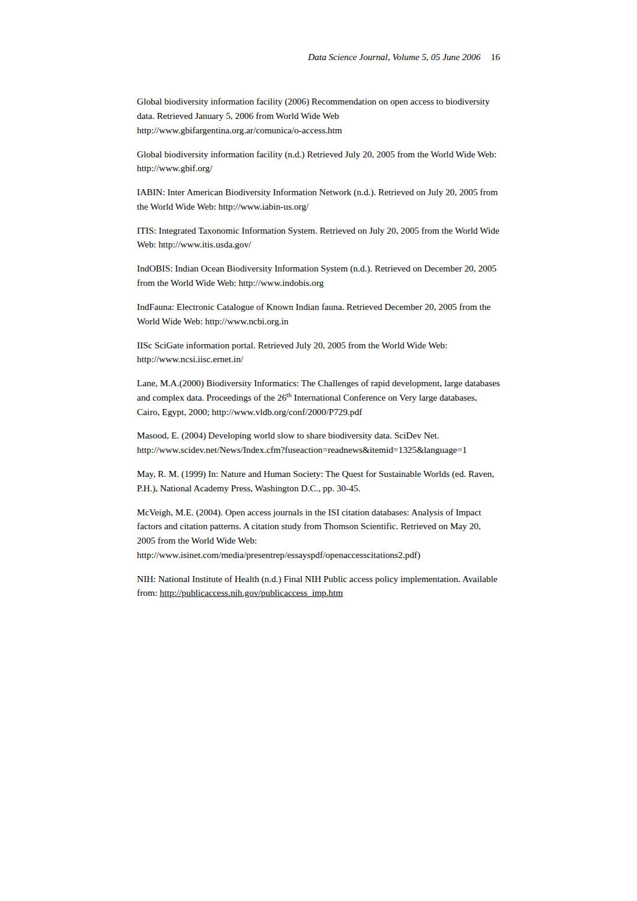Data Science Journal, Volume 5, 05 June 200616
Global biodiversity information facility (2006) Recommendation on open access to biodiversity data. Retrieved January 5, 2006 from World Wide Web http://www.gbifargentina.org.ar/comunica/o-access.htm
Global biodiversity information facility (n.d.) Retrieved July 20, 2005 from the World Wide Web: http://www.gbif.org/
IABIN: Inter American Biodiversity Information Network (n.d.). Retrieved on July 20, 2005 from the World Wide Web: http://www.iabin-us.org/
ITIS: Integrated Taxonomic Information System. Retrieved on July 20, 2005 from the World Wide Web: http://www.itis.usda.gov/
IndOBIS: Indian Ocean Biodiversity Information System (n.d.). Retrieved on December 20, 2005 from the World Wide Web: http://www.indobis.org
IndFauna: Electronic Catalogue of Known Indian fauna. Retrieved December 20, 2005 from the World Wide Web: http://www.ncbi.org.in
IISc SciGate information portal. Retrieved July 20, 2005 from the World Wide Web: http://www.ncsi.iisc.ernet.in/
Lane, M.A.(2000) Biodiversity Informatics: The Challenges of rapid development, large databases and complex data. Proceedings of the 26th International Conference on Very large databases, Cairo, Egypt, 2000; http://www.vldb.org/conf/2000/P729.pdf
Masood, E. (2004) Developing world slow to share biodiversity data. SciDev Net. http://www.scidev.net/News/Index.cfm?fuseaction=readnews&itemid=1325&language=1
May, R. M. (1999) In: Nature and Human Society: The Quest for Sustainable Worlds (ed. Raven, P.H.), National Academy Press, Washington D.C., pp. 30-45.
McVeigh, M.E. (2004). Open access journals in the ISI citation databases: Analysis of Impact factors and citation patterns. A citation study from Thomson Scientific. Retrieved on May 20, 2005 from the World Wide Web: http://www.isinet.com/media/presentrep/essayspdf/openaccesscitations2.pdf)
NIH: National Institute of Health (n.d.) Final NIH Public access policy implementation. Available from: http://publicaccess.nih.gov/publicaccess_imp.htm